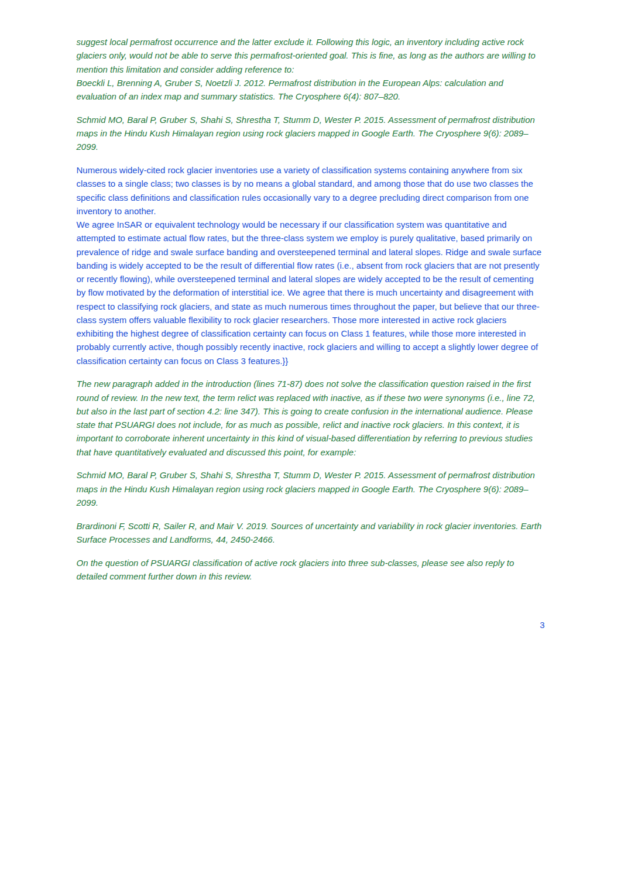suggest local permafrost occurrence and the latter exclude it. Following this logic, an inventory including active rock glaciers only, would not be able to serve this permafrost-oriented goal. This is fine, as long as the authors are willing to mention this limitation and consider adding reference to:
Boeckli L, Brenning A, Gruber S, Noetzli J. 2012. Permafrost distribution in the European Alps: calculation and evaluation of an index map and summary statistics. The Cryosphere 6(4): 807–820.
Schmid MO, Baral P, Gruber S, Shahi S, Shrestha T, Stumm D, Wester P. 2015. Assessment of permafrost distribution maps in the Hindu Kush Himalayan region using rock glaciers mapped in Google Earth. The Cryosphere 9(6): 2089–2099.
Numerous widely-cited rock glacier inventories use a variety of classification systems containing anywhere from six classes to a single class; two classes is by no means a global standard, and among those that do use two classes the specific class definitions and classification rules occasionally vary to a degree precluding direct comparison from one inventory to another.
We agree InSAR or equivalent technology would be necessary if our classification system was quantitative and attempted to estimate actual flow rates, but the three-class system we employ is purely qualitative, based primarily on prevalence of ridge and swale surface banding and oversteepened terminal and lateral slopes. Ridge and swale surface banding is widely accepted to be the result of differential flow rates (i.e., absent from rock glaciers that are not presently or recently flowing), while oversteepened terminal and lateral slopes are widely accepted to be the result of cementing by flow motivated by the deformation of interstitial ice. We agree that there is much uncertainty and disagreement with respect to classifying rock glaciers, and state as much numerous times throughout the paper, but believe that our three-class system offers valuable flexibility to rock glacier researchers. Those more interested in active rock glaciers exhibiting the highest degree of classification certainty can focus on Class 1 features, while those more interested in probably currently active, though possibly recently inactive, rock glaciers and willing to accept a slightly lower degree of classification certainty can focus on Class 3 features.}}
The new paragraph added in the introduction (lines 71-87) does not solve the classification question raised in the first round of review. In the new text, the term relict was replaced with inactive, as if these two were synonyms (i.e., line 72, but also in the last part of section 4.2: line 347). This is going to create confusion in the international audience. Please state that PSUARGI does not include, for as much as possible, relict and inactive rock glaciers. In this context, it is important to corroborate inherent uncertainty in this kind of visual-based differentiation by referring to previous studies that have quantitatively evaluated and discussed this point, for example:
Schmid MO, Baral P, Gruber S, Shahi S, Shrestha T, Stumm D, Wester P. 2015. Assessment of permafrost distribution maps in the Hindu Kush Himalayan region using rock glaciers mapped in Google Earth. The Cryosphere 9(6): 2089–2099.
Brardinoni F, Scotti R, Sailer R, and Mair V. 2019. Sources of uncertainty and variability in rock glacier inventories. Earth Surface Processes and Landforms, 44, 2450-2466.
On the question of PSUARGI classification of active rock glaciers into three sub-classes, please see also reply to detailed comment further down in this review.
3